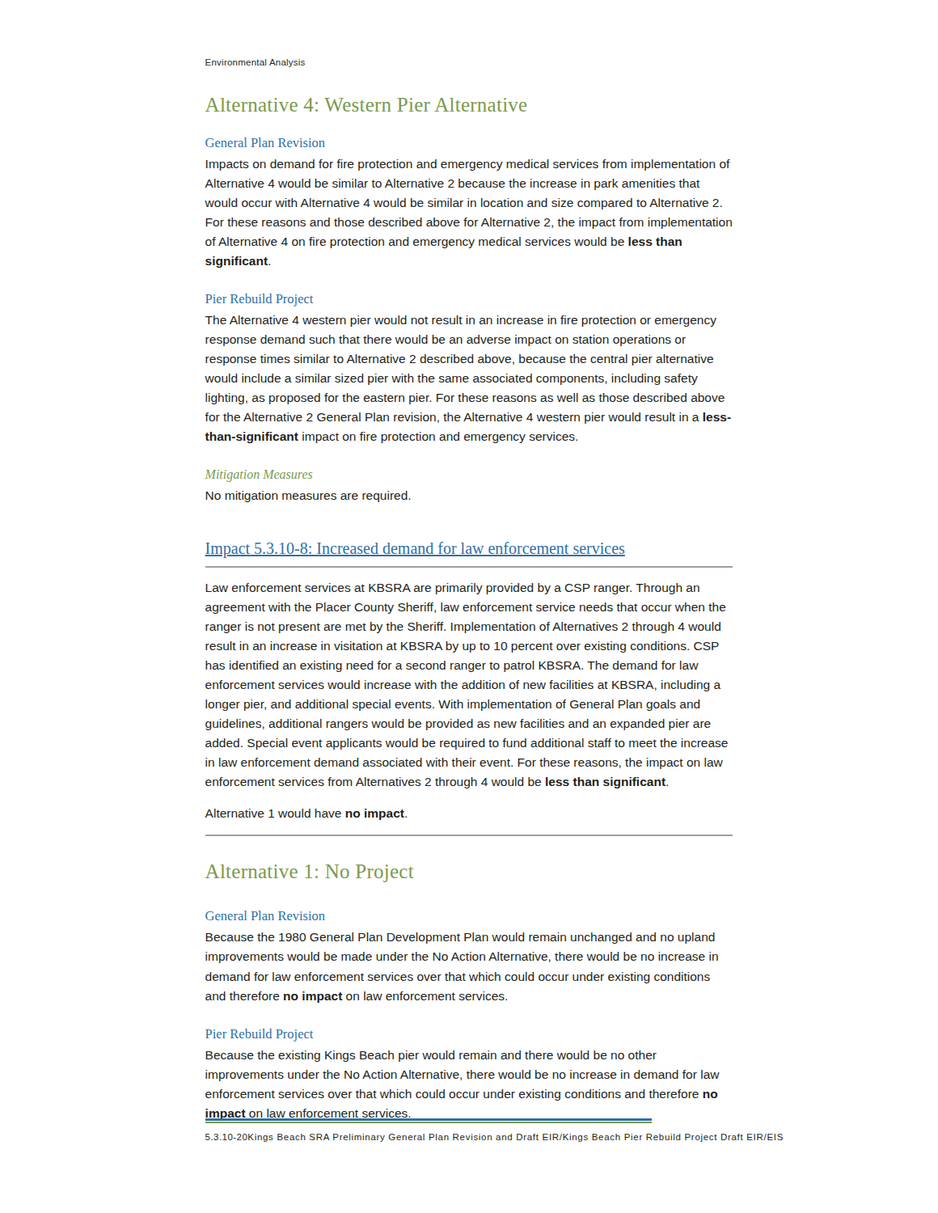Environmental Analysis
Alternative 4: Western Pier Alternative
General Plan Revision
Impacts on demand for fire protection and emergency medical services from implementation of Alternative 4 would be similar to Alternative 2 because the increase in park amenities that would occur with Alternative 4 would be similar in location and size compared to Alternative 2. For these reasons and those described above for Alternative 2, the impact from implementation of Alternative 4 on fire protection and emergency medical services would be less than significant.
Pier Rebuild Project
The Alternative 4 western pier would not result in an increase in fire protection or emergency response demand such that there would be an adverse impact on station operations or response times similar to Alternative 2 described above, because the central pier alternative would include a similar sized pier with the same associated components, including safety lighting, as proposed for the eastern pier. For these reasons as well as those described above for the Alternative 2 General Plan revision, the Alternative 4 western pier would result in a less-than-significant impact on fire protection and emergency services.
Mitigation Measures
No mitigation measures are required.
Impact 5.3.10-8: Increased demand for law enforcement services
Law enforcement services at KBSRA are primarily provided by a CSP ranger. Through an agreement with the Placer County Sheriff, law enforcement service needs that occur when the ranger is not present are met by the Sheriff. Implementation of Alternatives 2 through 4 would result in an increase in visitation at KBSRA by up to 10 percent over existing conditions. CSP has identified an existing need for a second ranger to patrol KBSRA. The demand for law enforcement services would increase with the addition of new facilities at KBSRA, including a longer pier, and additional special events. With implementation of General Plan goals and guidelines, additional rangers would be provided as new facilities and an expanded pier are added. Special event applicants would be required to fund additional staff to meet the increase in law enforcement demand associated with their event. For these reasons, the impact on law enforcement services from Alternatives 2 through 4 would be less than significant.
Alternative 1 would have no impact.
Alternative 1: No Project
General Plan Revision
Because the 1980 General Plan Development Plan would remain unchanged and no upland improvements would be made under the No Action Alternative, there would be no increase in demand for law enforcement services over that which could occur under existing conditions and therefore no impact on law enforcement services.
Pier Rebuild Project
Because the existing Kings Beach pier would remain and there would be no other improvements under the No Action Alternative, there would be no increase in demand for law enforcement services over that which could occur under existing conditions and therefore no impact on law enforcement services.
5.3.10-20
Kings Beach SRA Preliminary General Plan Revision and Draft EIR/Kings Beach Pier Rebuild Project Draft EIR/EIS